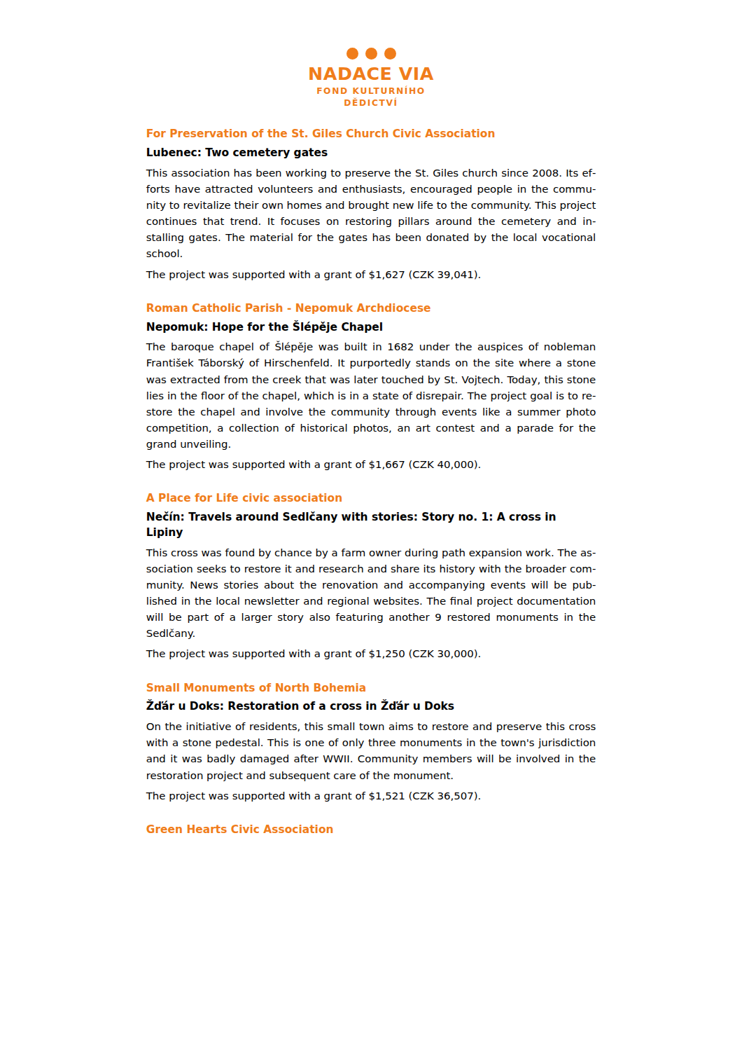NADACE VIA
FOND KULTURNÍHO
DĚDICTVÍ
For Preservation of the St. Giles Church Civic Association
Lubenec: Two cemetery gates
This association has been working to preserve the St. Giles church since 2008. Its efforts have attracted volunteers and enthusiasts, encouraged people in the community to revitalize their own homes and brought new life to the community. This project continues that trend. It focuses on restoring pillars around the cemetery and installing gates. The material for the gates has been donated by the local vocational school.
The project was supported with a grant of $1,627 (CZK 39,041).
Roman Catholic Parish - Nepomuk Archdiocese
Nepomuk: Hope for the Šlépěje Chapel
The baroque chapel of Šlépěje was built in 1682 under the auspices of nobleman František Táborský of Hirschenfeld. It purportedly stands on the site where a stone was extracted from the creek that was later touched by St. Vojtech. Today, this stone lies in the floor of the chapel, which is in a state of disrepair. The project goal is to restore the chapel and involve the community through events like a summer photo competition, a collection of historical photos, an art contest and a parade for the grand unveiling.
The project was supported with a grant of $1,667 (CZK 40,000).
A Place for Life civic association
Nečín: Travels around Sedlčany with stories: Story no. 1: A cross in Lipiny
This cross was found by chance by a farm owner during path expansion work. The association seeks to restore it and research and share its history with the broader community. News stories about the renovation and accompanying events will be published in the local newsletter and regional websites. The final project documentation will be part of a larger story also featuring another 9 restored monuments in the Sedlčany.
The project was supported with a grant of $1,250 (CZK 30,000).
Small Monuments of North Bohemia
Žďár u Doks: Restoration of a cross in Žďár u Doks
On the initiative of residents, this small town aims to restore and preserve this cross with a stone pedestal. This is one of only three monuments in the town's jurisdiction and it was badly damaged after WWII. Community members will be involved in the restoration project and subsequent care of the monument.
The project was supported with a grant of $1,521 (CZK 36,507).
Green Hearts Civic Association